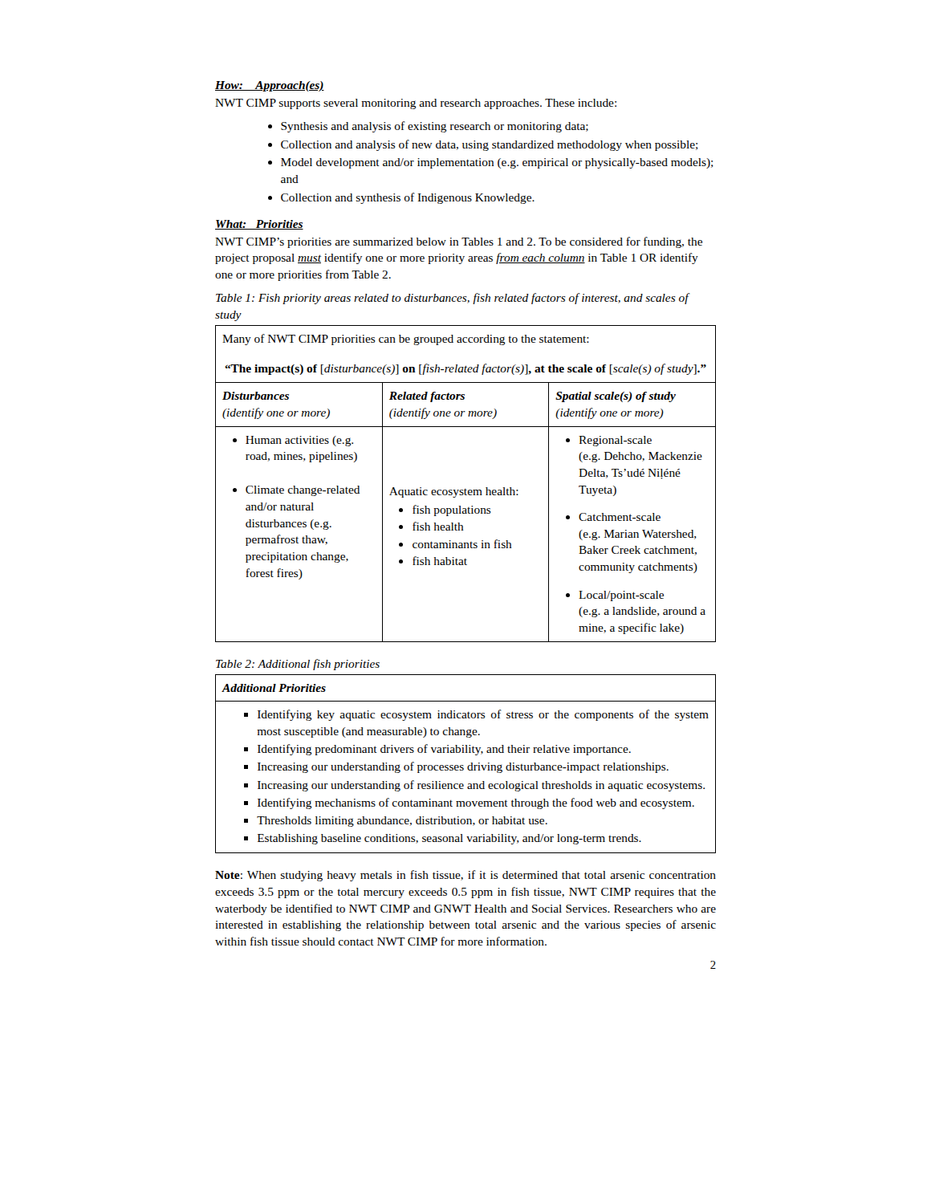How: Approach(es)
NWT CIMP supports several monitoring and research approaches. These include:
Synthesis and analysis of existing research or monitoring data;
Collection and analysis of new data, using standardized methodology when possible;
Model development and/or implementation (e.g. empirical or physically-based models); and
Collection and synthesis of Indigenous Knowledge.
What: Priorities
NWT CIMP’s priorities are summarized below in Tables 1 and 2. To be considered for funding, the project proposal must identify one or more priority areas from each column in Table 1 OR identify one or more priorities from Table 2.
Table 1: Fish priority areas related to disturbances, fish related factors of interest, and scales of study
| Many of NWT CIMP priorities can be grouped according to the statement: “The impact(s) of [ disturbance(s) ] on [ fish-related factor(s) ] , at the scale of [ scale(s) of study ] .” |
| Disturbances (identify one or more) | Related factors (identify one or more) | Spatial scale(s) of study (identify one or more) |
| Human activities (e.g. road, mines, pipelines) Climate change-related and/or natural disturbances (e.g. permafrost thaw, precipitation change, forest fires) | Aquatic ecosystem health: fish populations fish health contaminants in fish fish habitat | Regional-scale (e.g. Dehcho, Mackenzie Delta, Ts’udé Niḷéné Tuyeta) Catchment-scale (e.g. Marian Watershed, Baker Creek catchment, community catchments) Local/point-scale (e.g. a landslide, around a mine, a specific lake) |
Table 2: Additional fish priorities
| Additional Priorities |
| Identifying key aquatic ecosystem indicators of stress or the components of the system most susceptible (and measurable) to change. Identifying predominant drivers of variability, and their relative importance. Increasing our understanding of processes driving disturbance-impact relationships. Increasing our understanding of resilience and ecological thresholds in aquatic ecosystems. Identifying mechanisms of contaminant movement through the food web and ecosystem. Thresholds limiting abundance, distribution, or habitat use. Establishing baseline conditions, seasonal variability, and/or long-term trends. |
Note: When studying heavy metals in fish tissue, if it is determined that total arsenic concentration exceeds 3.5 ppm or the total mercury exceeds 0.5 ppm in fish tissue, NWT CIMP requires that the waterbody be identified to NWT CIMP and GNWT Health and Social Services. Researchers who are interested in establishing the relationship between total arsenic and the various species of arsenic within fish tissue should contact NWT CIMP for more information.
2